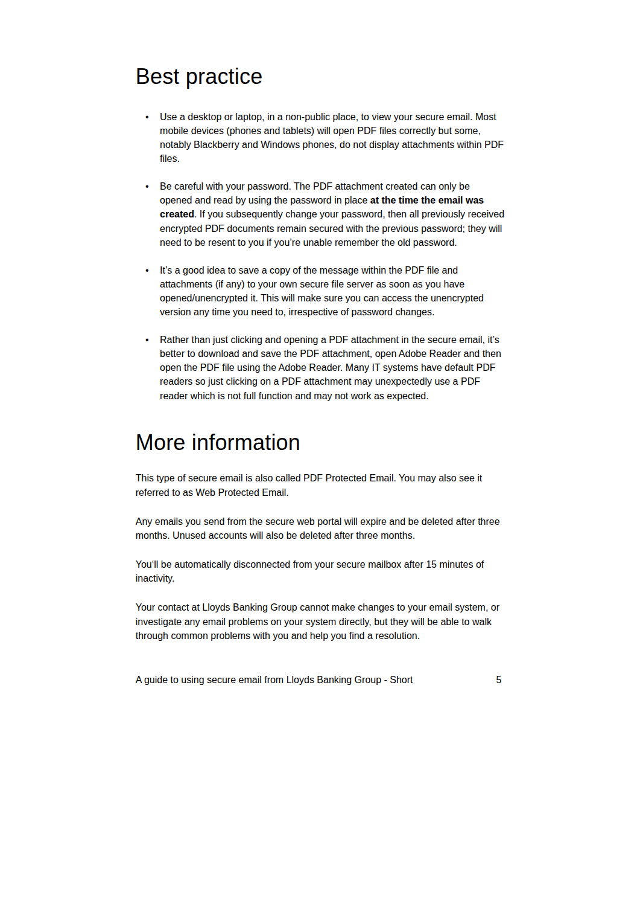Best practice
Use a desktop or laptop, in a non-public place, to view your secure email. Most mobile devices (phones and tablets) will open PDF files correctly but some, notably Blackberry and Windows phones, do not display attachments within PDF files.
Be careful with your password. The PDF attachment created can only be opened and read by using the password in place at the time the email was created. If you subsequently change your password, then all previously received encrypted PDF documents remain secured with the previous password; they will need to be resent to you if you’re unable remember the old password.
It’s a good idea to save a copy of the message within the PDF file and attachments (if any) to your own secure file server as soon as you have opened/unencrypted it. This will make sure you can access the unencrypted version any time you need to, irrespective of password changes.
Rather than just clicking and opening a PDF attachment in the secure email, it’s better to download and save the PDF attachment, open Adobe Reader and then open the PDF file using the Adobe Reader. Many IT systems have default PDF readers so just clicking on a PDF attachment may unexpectedly use a PDF reader which is not full function and may not work as expected.
More information
This type of secure email is also called PDF Protected Email. You may also see it referred to as Web Protected Email.
Any emails you send from the secure web portal will expire and be deleted after three months. Unused accounts will also be deleted after three months.
You‘ll be automatically disconnected from your secure mailbox after 15 minutes of inactivity.
Your contact at Lloyds Banking Group cannot make changes to your email system, or investigate any email problems on your system directly, but they will be able to walk through common problems with you and help you find a resolution.
A guide to using secure email from Lloyds Banking Group - Short 5